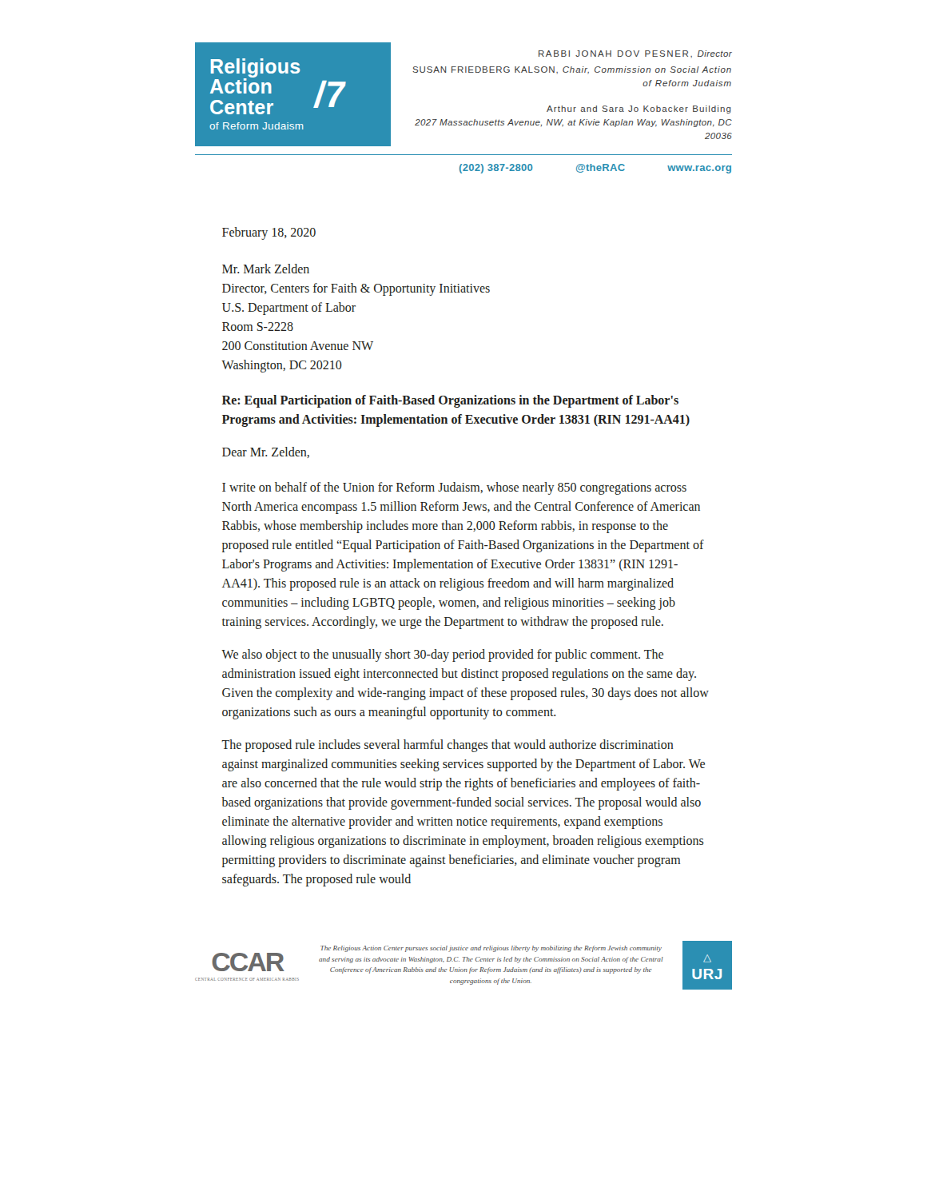Religious Action Center of Reform Judaism
/7
RABBI JONAH DOV PESNER, Director
SUSAN FRIEDBERG KALSON, Chair, Commission on Social Action of Reform Judaism
Arthur and Sara Jo Kobacker Building
2027 Massachusetts Avenue, NW, at Kivie Kaplan Way, Washington, DC 20036
(202) 387-2800 @theRAC www.rac.org
February 18, 2020
Mr. Mark Zelden
Director, Centers for Faith & Opportunity Initiatives
U.S. Department of Labor
Room S-2228
200 Constitution Avenue NW
Washington, DC 20210
Re: Equal Participation of Faith-Based Organizations in the Department of Labor's Programs and Activities: Implementation of Executive Order 13831 (RIN 1291-AA41)
Dear Mr. Zelden,
I write on behalf of the Union for Reform Judaism, whose nearly 850 congregations across North America encompass 1.5 million Reform Jews, and the Central Conference of American Rabbis, whose membership includes more than 2,000 Reform rabbis, in response to the proposed rule entitled “Equal Participation of Faith-Based Organizations in the Department of Labor's Programs and Activities: Implementation of Executive Order 13831” (RIN 1291-AA41). This proposed rule is an attack on religious freedom and will harm marginalized communities – including LGBTQ people, women, and religious minorities – seeking job training services. Accordingly, we urge the Department to withdraw the proposed rule.
We also object to the unusually short 30-day period provided for public comment. The administration issued eight interconnected but distinct proposed regulations on the same day. Given the complexity and wide-ranging impact of these proposed rules, 30 days does not allow organizations such as ours a meaningful opportunity to comment.
The proposed rule includes several harmful changes that would authorize discrimination against marginalized communities seeking services supported by the Department of Labor. We are also concerned that the rule would strip the rights of beneficiaries and employees of faith-based organizations that provide government-funded social services. The proposal would also eliminate the alternative provider and written notice requirements, expand exemptions allowing religious organizations to discriminate in employment, broaden religious exemptions permitting providers to discriminate against beneficiaries, and eliminate voucher program safeguards. The proposed rule would
CCAR
Central Conference of American Rabbis
The Religious Action Center pursues social justice and religious liberty by mobilizing the Reform Jewish community and serving as its advocate in Washington, D.C. The Center is led by the Commission on Social Action of the Central Conference of American Rabbis and the Union for Reform Judaism (and its affiliates) and is supported by the congregations of the Union.
△ URJ